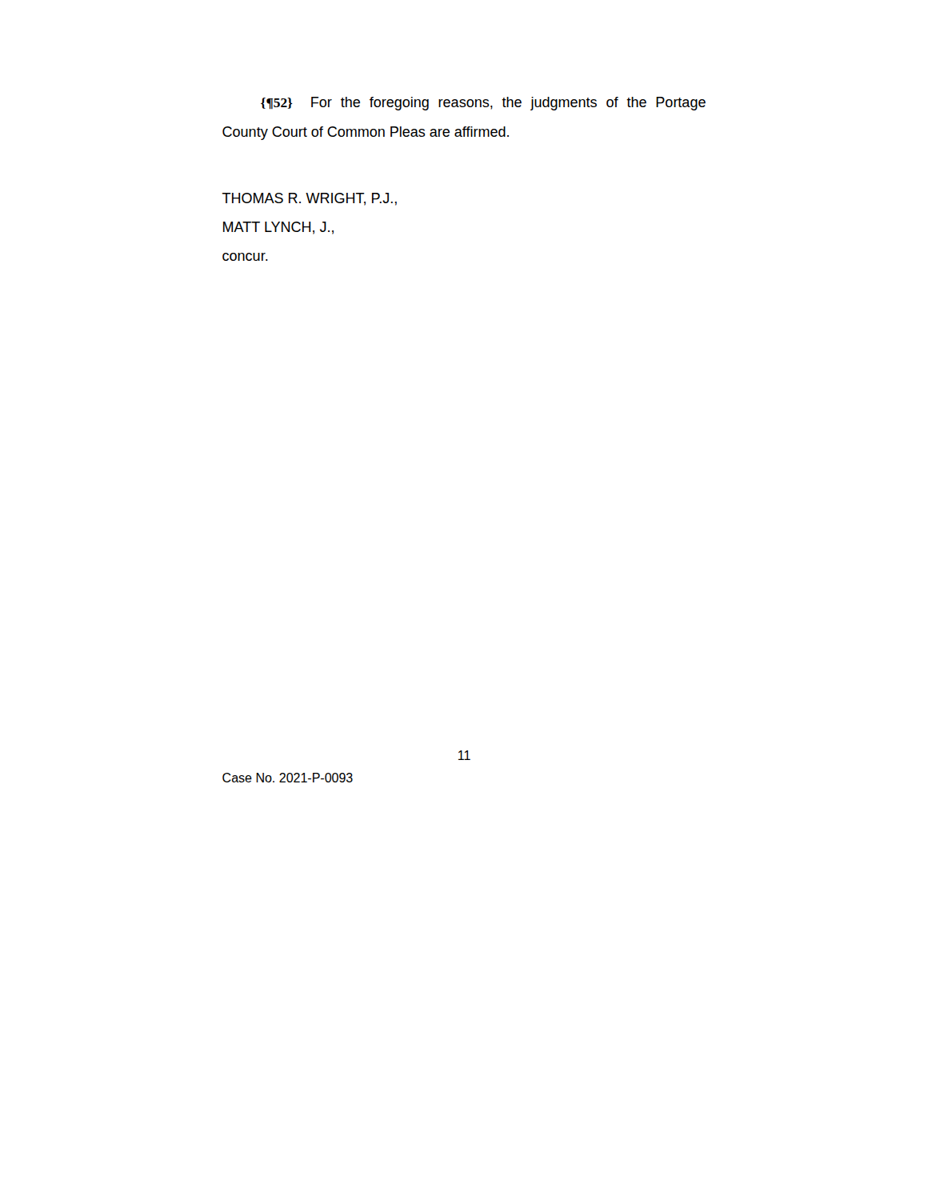{¶52} For the foregoing reasons, the judgments of the Portage County Court of Common Pleas are affirmed.
THOMAS R. WRIGHT, P.J.,
MATT LYNCH, J.,
concur.
11
Case No. 2021-P-0093